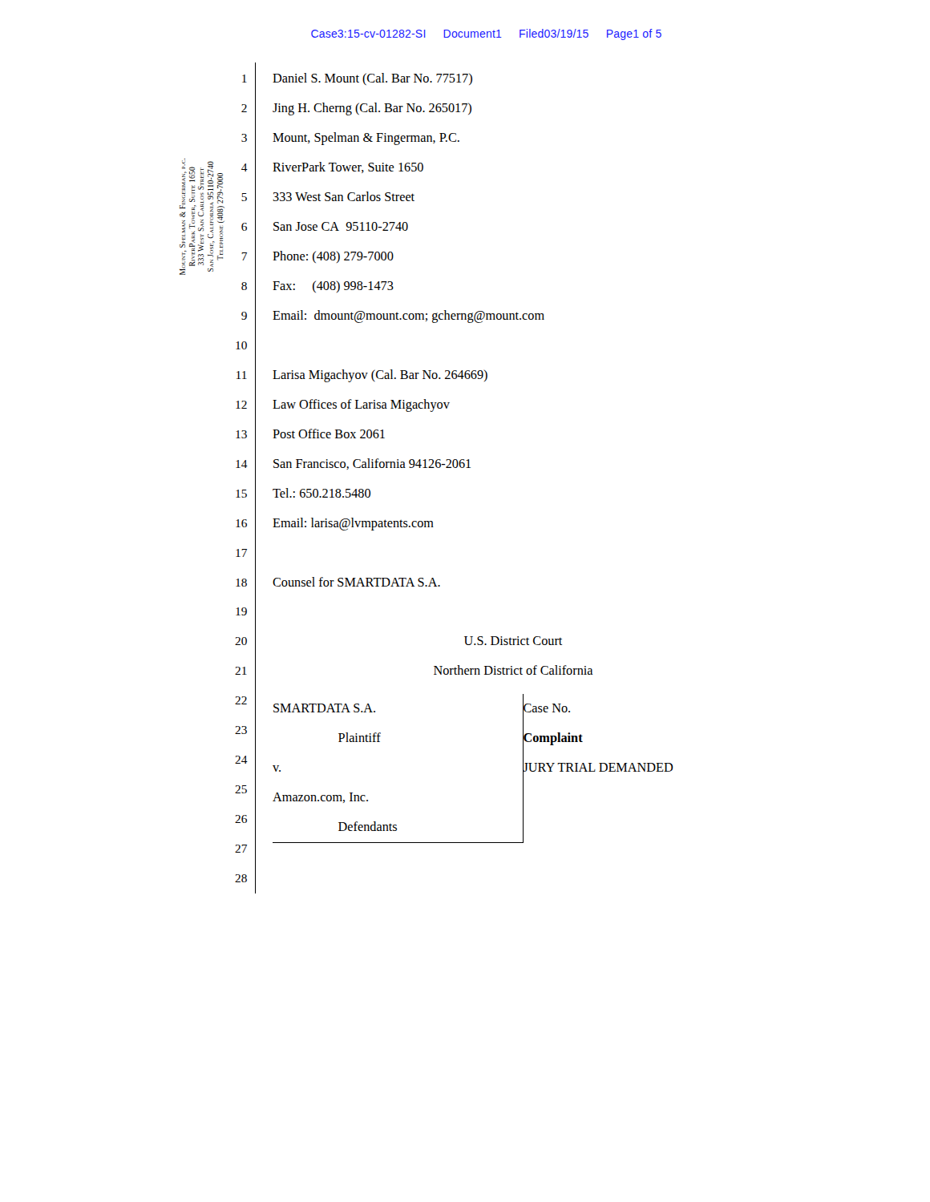Case3:15-cv-01282-SI Document1 Filed03/19/15 Page1 of 5
Mount, Spelman & Fingerman, p.c.
RiverPark Tower, Suite 1650
333 West San Carlos Street
San Jose, California 95110-2740
Telephone (408) 279-7000
1
2
3
4
5
6
7
8
9
10
11
12
13
14
15
16
17
18
19
20
21
22
23
24
25
26
27
28
Daniel S. Mount (Cal. Bar No. 77517)
Jing H. Cherng (Cal. Bar No. 265017)
Mount, Spelman & Fingerman, P.C.
RiverPark Tower, Suite 1650
333 West San Carlos Street
San Jose CA 95110-2740
Phone: (408) 279-7000
Fax: (408) 998-1473
Email: dmount@mount.com; gcherng@mount.com
Larisa Migachyov (Cal. Bar No. 264669)
Law Offices of Larisa Migachyov
Post Office Box 2061
San Francisco, California 94126-2061
Tel.: 650.218.5480
Email: larisa@lvmpatents.com
Counsel for SMARTDATA S.A.
U.S. District Court
Northern District of California
| SMARTDATA S.A. Plaintiff v. Amazon.com, Inc. Defendants | Case No. Complaint JURY TRIAL DEMANDED |